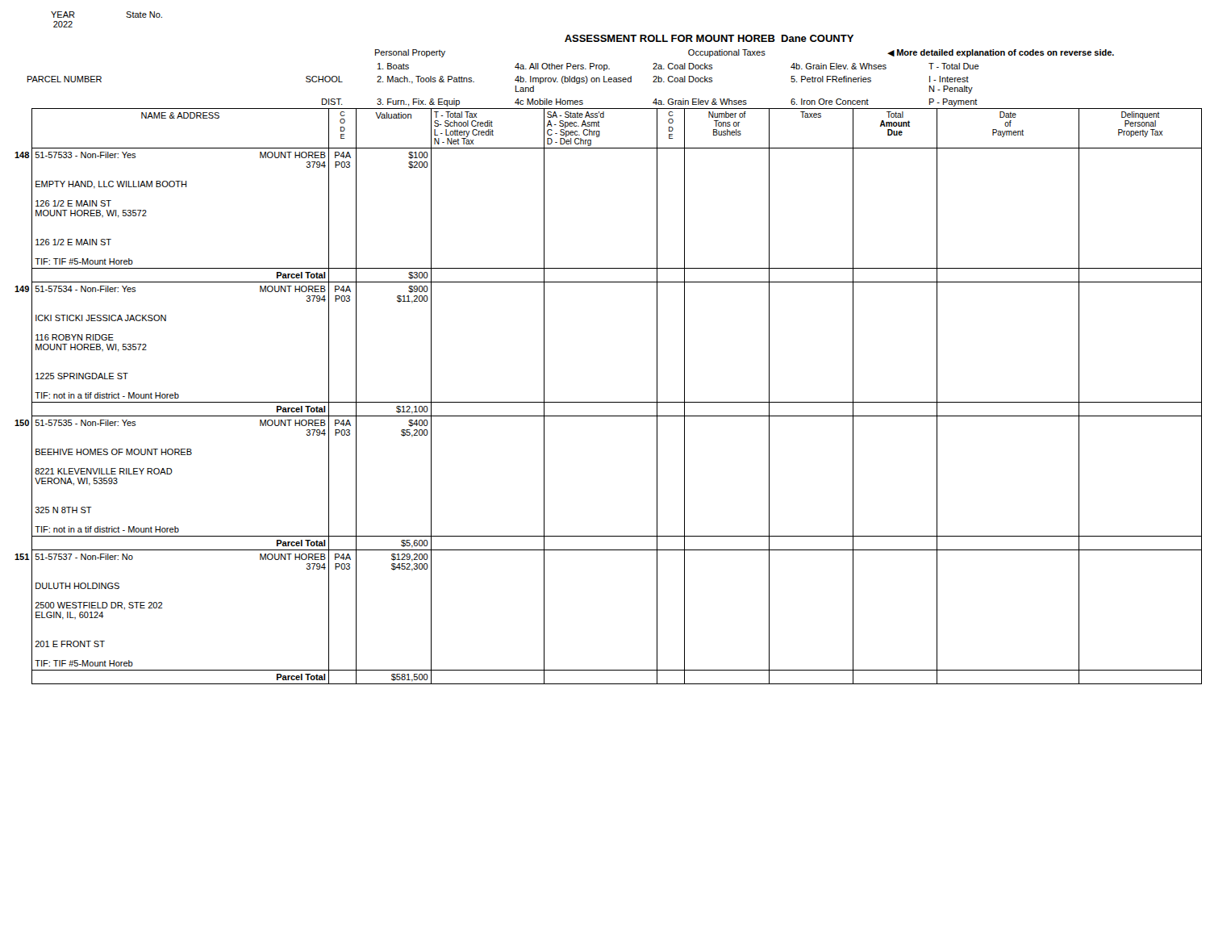| | YEAR 2022 | State No. | | | | |
| | | | | ASSESSMENT ROLL FOR MOUNT HOREB Dane COUNTY |
| | | | | Personal Property | Occupational Taxes | ◀ More detailed explanation of codes on reverse side. |
| | | | 1. Boats | 4a. All Other Pers. Prop. | 2a. Coal Docks | 4b. Grain Elev. & Whses | T - Total Due | |
| | PARCEL NUMBER | SCHOOL | | 2. Mach., Tools & Pattns. | 4b. Improv. (bldgs) on Leased Land | 2b. Coal Docks | 5. Petrol FRefineries | I - Interest N - Penalty | |
| | | DIST. | | 3. Furn., Fix. & Equip | 4c Mobile Homes | 4a. Grain Elev & Whses | 6. Iron Ore Concent | P - Payment | |
| | NAME & ADDRESS | C O D E | Valuation | T - Total Tax S- School Credit L - Lottery Credit N - Net Tax | SA - State Ass'd A - Spec. Asmt C - Spec. Chrg D - Del Chrg | C O D E | Number of Tons or Bushels | Taxes | Total Amount Due | Date of Payment | Delinquent Personal Property Tax |
| --- | --- | --- | --- | --- | --- | --- | --- | --- | --- | --- | --- |
| 148 | 51-57533 - Non-Filer: Yes MOUNT HOREB 3794 EMPTY HAND, LLC WILLIAM BOOTH 126 1/2 E MAIN ST MOUNT HOREB, WI, 53572 126 1/2 E MAIN ST TIF: TIF #5-Mount Horeb | P4A P03 | $100 $200 | | | | | | | | |
| Parcel Total | | $300 | | | | | | | | |
| 149 | 51-57534 - Non-Filer: Yes MOUNT HOREB 3794 ICKI STICKI JESSICA JACKSON 116 ROBYN RIDGE MOUNT HOREB, WI, 53572 1225 SPRINGDALE ST TIF: not in a tif district - Mount Horeb | P4A P03 | $900 $11,200 | | | | | | | | |
| Parcel Total | | $12,100 | | | | | | | | |
| 150 | 51-57535 - Non-Filer: Yes MOUNT HOREB 3794 BEEHIVE HOMES OF MOUNT HOREB 8221 KLEVENVILLE RILEY ROAD VERONA, WI, 53593 325 N 8TH ST TIF: not in a tif district - Mount Horeb | P4A P03 | $400 $5,200 | | | | | | | | |
| Parcel Total | | $5,600 | | | | | | | | |
| 151 | 51-57537 - Non-Filer: No MOUNT HOREB 3794 DULUTH HOLDINGS 2500 WESTFIELD DR, STE 202 ELGIN, IL, 60124 201 E FRONT ST TIF: TIF #5-Mount Horeb | P4A P03 | $129,200 $452,300 | | | | | | | | |
| Parcel Total | | $581,500 | | | | | | | | |